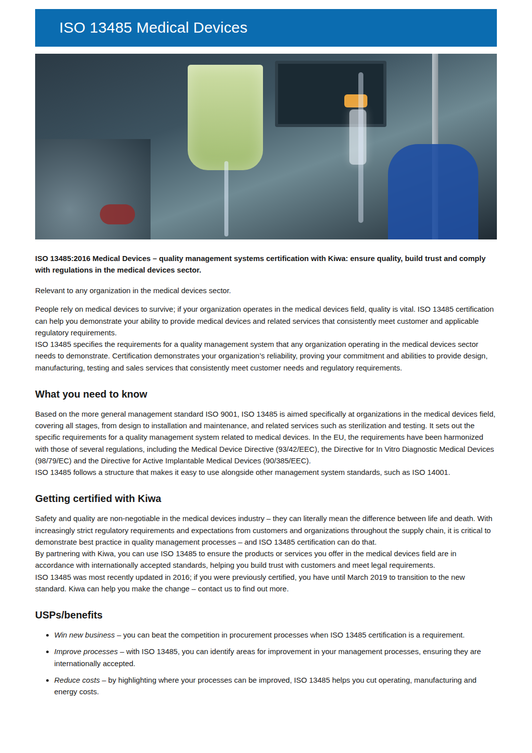ISO 13485 Medical Devices
ISO 13485:2016 Medical Devices – quality management systems certification with Kiwa: ensure quality, build trust and comply with regulations in the medical devices sector.
Relevant to any organization in the medical devices sector.
People rely on medical devices to survive; if your organization operates in the medical devices field, quality is vital. ISO 13485 certification can help you demonstrate your ability to provide medical devices and related services that consistently meet customer and applicable regulatory requirements.
ISO 13485 specifies the requirements for a quality management system that any organization operating in the medical devices sector needs to demonstrate. Certification demonstrates your organization’s reliability, proving your commitment and abilities to provide design, manufacturing, testing and sales services that consistently meet customer needs and regulatory requirements.
What you need to know
Based on the more general management standard ISO 9001, ISO 13485 is aimed specifically at organizations in the medical devices field, covering all stages, from design to installation and maintenance, and related services such as sterilization and testing. It sets out the specific requirements for a quality management system related to medical devices. In the EU, the requirements have been harmonized with those of several regulations, including the Medical Device Directive (93/42/EEC), the Directive for In Vitro Diagnostic Medical Devices (98/79/EC) and the Directive for Active Implantable Medical Devices (90/385/EEC).
ISO 13485 follows a structure that makes it easy to use alongside other management system standards, such as ISO 14001.
Getting certified with Kiwa
Safety and quality are non-negotiable in the medical devices industry – they can literally mean the difference between life and death. With increasingly strict regulatory requirements and expectations from customers and organizations throughout the supply chain, it is critical to demonstrate best practice in quality management processes – and ISO 13485 certification can do that.
By partnering with Kiwa, you can use ISO 13485 to ensure the products or services you offer in the medical devices field are in accordance with internationally accepted standards, helping you build trust with customers and meet legal requirements.
ISO 13485 was most recently updated in 2016; if you were previously certified, you have until March 2019 to transition to the new standard. Kiwa can help you make the change – contact us to find out more.
USPs/benefits
Win new business – you can beat the competition in procurement processes when ISO 13485 certification is a requirement.
Improve processes – with ISO 13485, you can identify areas for improvement in your management processes, ensuring they are internationally accepted.
Reduce costs – by highlighting where your processes can be improved, ISO 13485 helps you cut operating, manufacturing and energy costs.